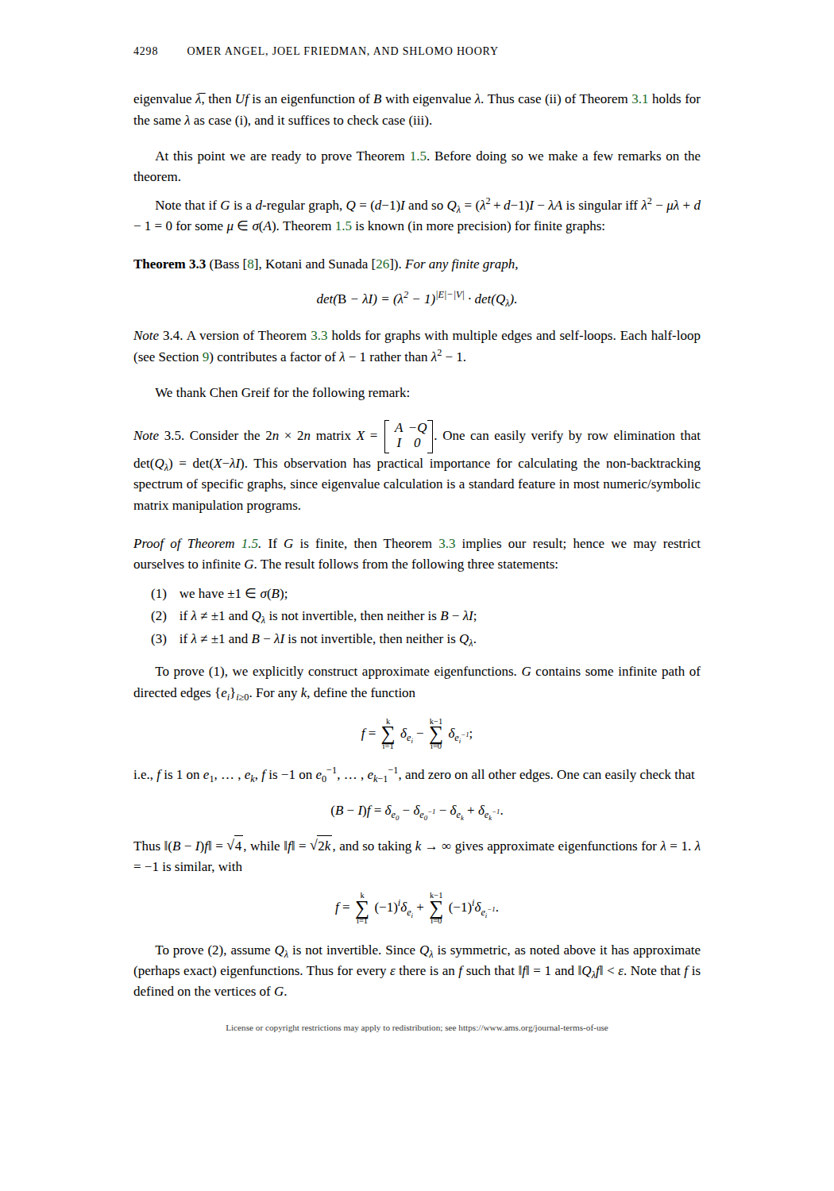4298 Omer Angel, Joel Friedman, and Shlomo Hoory
eigenvalue λ̅, then Uf is an eigenfunction of B with eigenvalue λ. Thus case (ii) of Theorem 3.1 holds for the same λ as case (i), and it suffices to check case (iii).
At this point we are ready to prove Theorem 1.5. Before doing so we make a few remarks on the theorem.
Note that if G is a d-regular graph, Q = (d−1)I and so Qλ = (λ2 + d−1)I − λA is singular iff λ2 − μλ + d − 1 = 0 for some μ ∈ σ(A). Theorem 1.5 is known (in more precision) for finite graphs:
Theorem 3.3 (Bass [8], Kotani and Sunada [26]). For any finite graph,
det(B − λI) = (λ2 − 1)|E|−|V| · det(Qλ).
Note 3.4. A version of Theorem 3.3 holds for graphs with multiple edges and self-loops. Each half-loop (see Section 9) contributes a factor of λ − 1 rather than λ2 − 1.
We thank Chen Greif for the following remark:
Note 3.5. Consider the 2n × 2n matrix X = A−Q I 0. One can easily verify by row elimination that det(Qλ) = det(X−λI). This observation has practical importance for calculating the non-backtracking spectrum of specific graphs, since eigenvalue calculation is a standard feature in most numeric/symbolic matrix manipulation programs.
Proof of Theorem 1.5. If G is finite, then Theorem 3.3 implies our result; hence we may restrict ourselves to infinite G. The result follows from the following three statements:
(1) we have ±1 ∈ σ(B);
(2) if λ ≠ ±1 and Qλ is not invertible, then neither is B − λI;
(3) if λ ≠ ±1 and B − λI is not invertible, then neither is Qλ.
To prove (1), we explicitly construct approximate eigenfunctions. G contains some infinite path of directed edges {ei}i≥0. For any k, define the function
f = k∑i=1 δei − k−1∑i=0 δei−1;
i.e., f is 1 on e1, … , ek, f is −1 on e0−1, … , ek−1−1, and zero on all other edges. One can easily check that
(B − I)f = δe0 − δe0−1 − δek + δek−1.
Thus ‖(B − I)f‖ = 4, while ‖f‖ = 2k, and so taking k → ∞ gives approximate eigenfunctions for λ = 1. λ = −1 is similar, with
f = k∑i=1 (−1)iδei + k−1∑i=0 (−1)iδei−1.
To prove (2), assume Qλ is not invertible. Since Qλ is symmetric, as noted above it has approximate (perhaps exact) eigenfunctions. Thus for every ε there is an f such that ‖f‖ = 1 and ‖Qλf‖ < ε. Note that f is defined on the vertices of G.
License or copyright restrictions may apply to redistribution; see https://www.ams.org/journal-terms-of-use